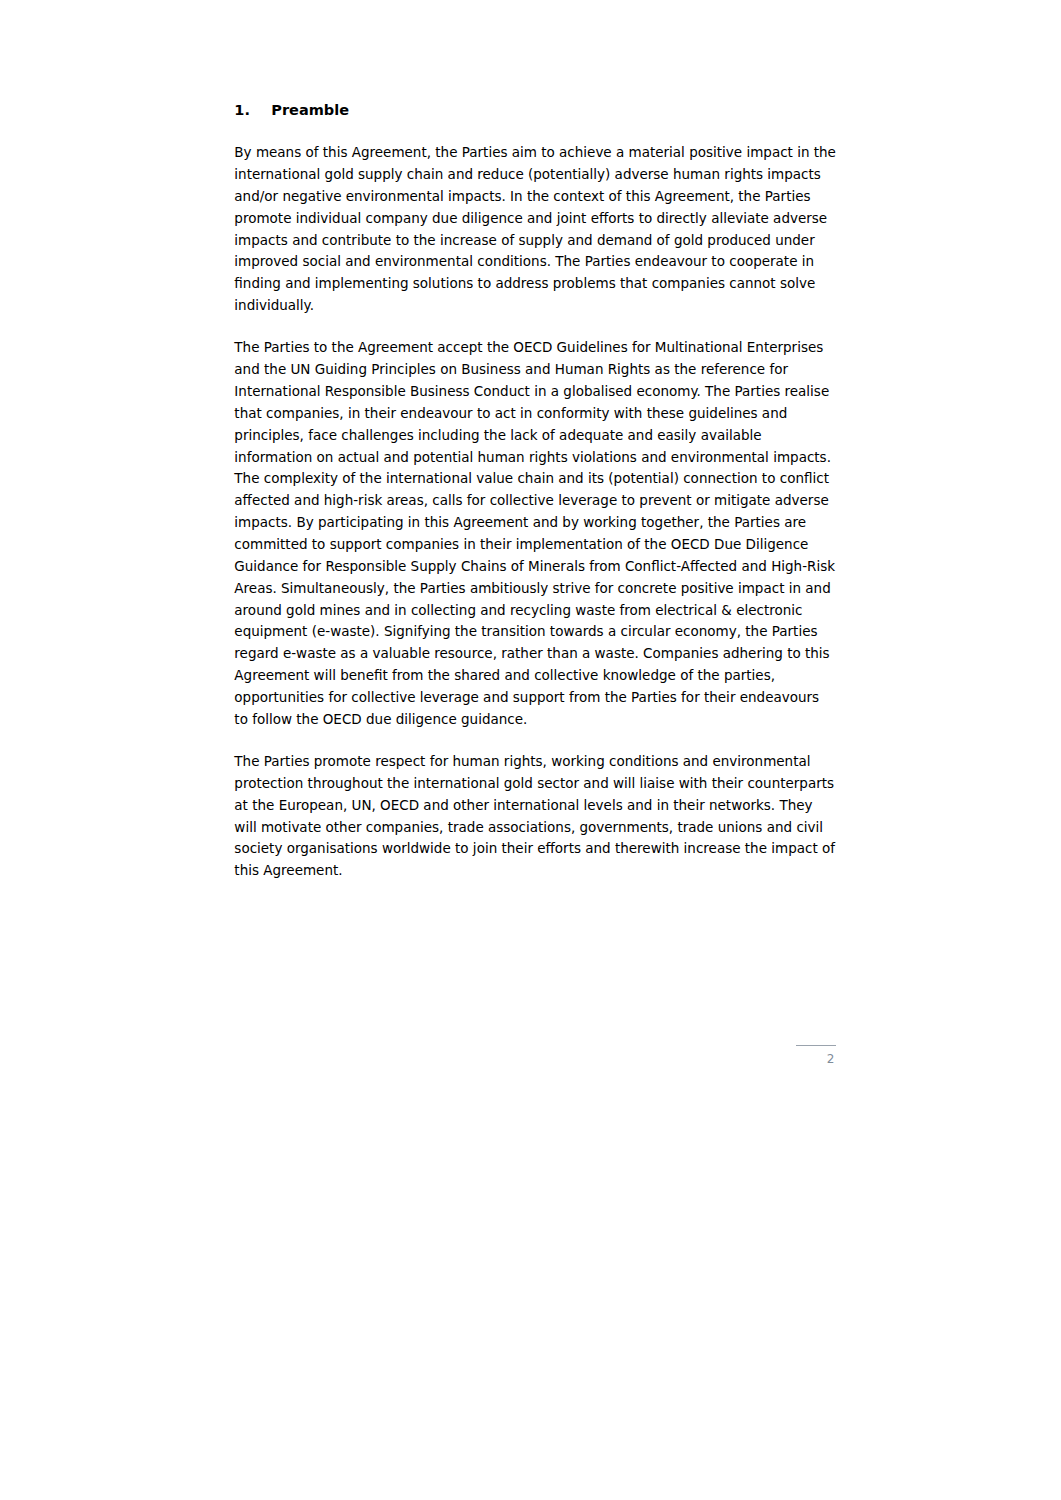1. Preamble
By means of this Agreement, the Parties aim to achieve a material positive impact in the international gold supply chain and reduce (potentially) adverse human rights impacts and/or negative environmental impacts. In the context of this Agreement, the Parties promote individual company due diligence and joint efforts to directly alleviate adverse impacts and contribute to the increase of supply and demand of gold produced under improved social and environmental conditions. The Parties endeavour to cooperate in finding and implementing solutions to address problems that companies cannot solve individually.
The Parties to the Agreement accept the OECD Guidelines for Multinational Enterprises and the UN Guiding Principles on Business and Human Rights as the reference for International Responsible Business Conduct in a globalised economy. The Parties realise that companies, in their endeavour to act in conformity with these guidelines and principles, face challenges including the lack of adequate and easily available information on actual and potential human rights violations and environmental impacts. The complexity of the international value chain and its (potential) connection to conflict affected and high-risk areas, calls for collective leverage to prevent or mitigate adverse impacts. By participating in this Agreement and by working together, the Parties are committed to support companies in their implementation of the OECD Due Diligence Guidance for Responsible Supply Chains of Minerals from Conflict-Affected and High-Risk Areas. Simultaneously, the Parties ambitiously strive for concrete positive impact in and around gold mines and in collecting and recycling waste from electrical & electronic equipment (e-waste). Signifying the transition towards a circular economy, the Parties regard e-waste as a valuable resource, rather than a waste. Companies adhering to this Agreement will benefit from the shared and collective knowledge of the parties, opportunities for collective leverage and support from the Parties for their endeavours to follow the OECD due diligence guidance.
The Parties promote respect for human rights, working conditions and environmental protection throughout the international gold sector and will liaise with their counterparts at the European, UN, OECD and other international levels and in their networks. They will motivate other companies, trade associations, governments, trade unions and civil society organisations worldwide to join their efforts and therewith increase the impact of this Agreement.
2